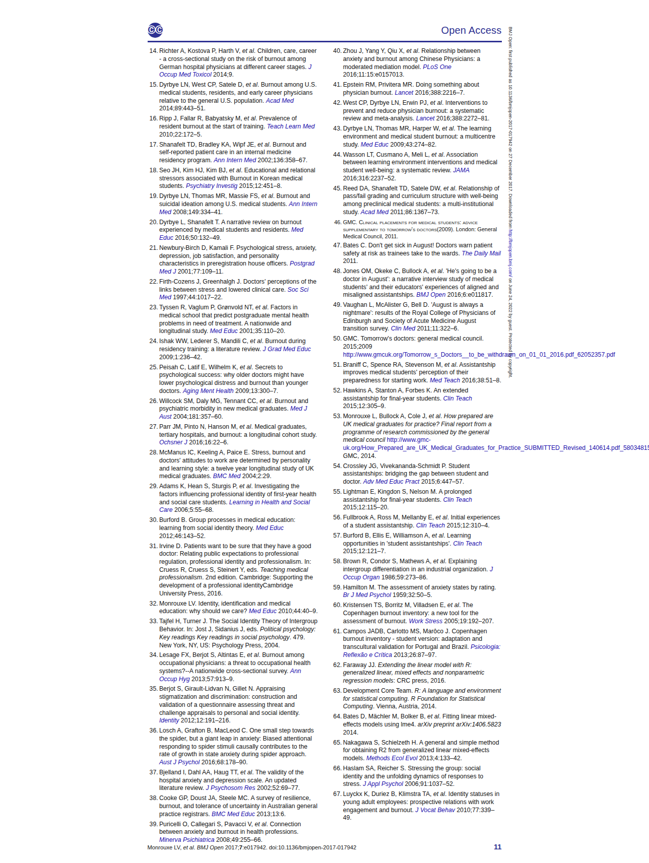BMJ Open: first published as 10.1136/bmjopen-2017-017942 on 27 December 2017. Downloaded from http://bmjopen.bmj.com/ on June 24, 2022 by guest. Protected by copyright.
ⒸⒸ
Open Access
Richter A, Kostova P, Harth V, et al. Children, care, career - a cross-sectional study on the risk of burnout among German hospital physicians at different career stages. J Occup Med Toxicol 2014;9.
Dyrbye LN, West CP, Satele D, et al. Burnout among U.S. medical students, residents, and early career physicians relative to the general U.S. population. Acad Med 2014;89:443–51.
Ripp J, Fallar R, Babyatsky M, et al. Prevalence of resident burnout at the start of training. Teach Learn Med 2010;22:172–5.
Shanafelt TD, Bradley KA, Wipf JE, et al. Burnout and self-reported patient care in an internal medicine residency program. Ann Intern Med 2002;136:358–67.
Seo JH, Kim HJ, Kim BJ, et al. Educational and relational stressors associated with Burnout in Korean medical students. Psychiatry Investig 2015;12:451–8.
Dyrbye LN, Thomas MR, Massie FS, et al. Burnout and suicidal ideation among U.S. medical students. Ann Intern Med 2008;149:334–41.
Dyrbye L, Shanafelt T. A narrative review on burnout experienced by medical students and residents. Med Educ 2016;50:132–49.
Newbury-Birch D, Kamali F. Psychological stress, anxiety, depression, job satisfaction, and personality characteristics in preregistration house officers. Postgrad Med J 2001;77:109–11.
Firth-Cozens J, Greenhalgh J. Doctors' perceptions of the links between stress and lowered clinical care. Soc Sci Med 1997;44:1017–22.
Tyssen R, Vaglum P, Grønvold NT, et al. Factors in medical school that predict postgraduate mental health problems in need of treatment. A nationwide and longitudinal study. Med Educ 2001;35:110–20.
Ishak WW, Lederer S, Mandili C, et al. Burnout during residency training: a literature review. J Grad Med Educ 2009;1:236–42.
Peisah C, Latif E, Wilhelm K, et al. Secrets to psychological success: why older doctors might have lower psychological distress and burnout than younger doctors. Aging Ment Health 2009;13:300–7.
Willcock SM, Daly MG, Tennant CC, et al. Burnout and psychiatric morbidity in new medical graduates. Med J Aust 2004;181:357–60.
Parr JM, Pinto N, Hanson M, et al. Medical graduates, tertiary hospitals, and burnout: a longitudinal cohort study. Ochsner J 2016;16:22–6.
McManus IC, Keeling A, Paice E. Stress, burnout and doctors' attitudes to work are determined by personality and learning style: a twelve year longitudinal study of UK medical graduates. BMC Med 2004;2:29.
Adams K, Hean S, Sturgis P, et al. Investigating the factors influencing professional identity of first-year health and social care students. Learning in Health and Social Care 2006;5:55–68.
Burford B. Group processes in medical education: learning from social identity theory. Med Educ 2012;46:143–52.
Irvine D. Patients want to be sure that they have a good doctor: Relating public expectations to professional regulation, professional identity and professionalism. In: Cruess R, Cruess S, Steinert Y, eds. Teaching medical professionalism. 2nd edition. Cambridge: Supporting the development of a professional identityCambridge University Press, 2016.
Monrouxe LV. Identity, identification and medical education: why should we care? Med Educ 2010;44:40–9.
Tajfel H, Turner J. The Social Identity Theory of Intergroup Behavior. In: Jost J, Sidanius J, eds. Political psychology: Key readings Key readings in social psychology. 479. New York, NY, US: Psychology Press, 2004.
Lesage FX, Berjot S, Altintas E, et al. Burnout among occupational physicians: a threat to occupational health systems?--A nationwide cross-sectional survey. Ann Occup Hyg 2013;57:913–9.
Berjot S, Girault-Lidvan N, Gillet N. Appraising stigmatization and discrimination: construction and validation of a questionnaire assessing threat and challenge appraisals to personal and social identity. Identity 2012;12:191–216.
Losch A, Grafton B, MacLeod C. One small step towards the spider, but a giant leap in anxiety: Biased attentional responding to spider stimuli causally contributes to the rate of growth in state anxiety during spider approach. Aust J Psychol 2016;68:178–90.
Bjelland I, Dahl AA, Haug TT, et al. The validity of the hospital anxiety and depression scale. An updated literature review. J Psychosom Res 2002;52:69–77.
Cooke GP, Doust JA, Steele MC. A survey of resilience, burnout, and tolerance of uncertainty in Australian general practice registrars. BMC Med Educ 2013;13:6.
Puricelli O, Callegari S, Pavacci V, et al. Connection between anxiety and burnout in health professions. Minerva Psichiatrica 2008;49:255–66.
Zhou J, Yang Y, Qiu X, et al. Relationship between anxiety and burnout among Chinese Physicians: a moderated mediation model. PLoS One 2016;11:15:e0157013.
Epstein RM, Privitera MR. Doing something about physician burnout. Lancet 2016;388:2216–7.
West CP, Dyrbye LN, Erwin PJ, et al. Interventions to prevent and reduce physician burnout: a systematic review and meta-analysis. Lancet 2016;388:2272–81.
Dyrbye LN, Thomas MR, Harper W, et al. The learning environment and medical student burnout: a multicentre study. Med Educ 2009;43:274–82.
Wasson LT, Cusmano A, Meli L, et al. Association between learning environment interventions and medical student well-being: a systematic review. JAMA 2016;316:2237–52.
Reed DA, Shanafelt TD, Satele DW, et al. Relationship of pass/fail grading and curriculum structure with well-being among preclinical medical students: a multi-institutional study. Acad Med 2011;86:1367–73.
GMC. Clinical placements for medical students: advice supplementary to tomorrow's doctors(2009). London: General Medical Council, 2011.
Bates C. Don't get sick in August! Doctors warn patient safety at risk as trainees take to the wards. The Daily Mail 2011.
Jones OM, Okeke C, Bullock A, et al. 'He's going to be a doctor in August': a narrative interview study of medical students' and their educators' experiences of aligned and misaligned assistantships. BMJ Open 2016;6:e011817.
Vaughan L, McAlister G, Bell D. 'August is always a nightmare': results of the Royal College of Physicians of Edinburgh and Society of Acute Medicine August transition survey. Clin Med 2011;11:322–6.
GMC. Tomorrow's doctors: general medical council. 2015;2009 http://www.gmcuk.org/Tomorrow_s_Doctors__to_be_withdrawn_on_01_01_2016.pdf_62052357.pdf
Braniff C, Spence RA, Stevenson M, et al. Assistantship improves medical students' perception of their preparedness for starting work. Med Teach 2016;38:51–8.
Hawkins A, Stanton A, Forbes K. An extended assistantship for final-year students. Clin Teach 2015;12:305–9.
Monrouxe L, Bullock A, Cole J, et al. How prepared are UK medical graduates for practice? Final report from a programme of research commissioned by the general medical council http://www.gmc-uk.org/How_Prepared_are_UK_Medical_Graduates_for_Practice_SUBMITTED_Revised_140614.pdf_58034815.pdf: GMC, 2014.
Crossley JG, Vivekananda-Schmidt P. Student assistantships: bridging the gap between student and doctor. Adv Med Educ Pract 2015;6:447–57.
Lightman E, Kingdon S, Nelson M. A prolonged assistantship for final-year students. Clin Teach 2015;12:115–20.
Fullbrook A, Ross M, Mellanby E, et al. Initial experiences of a student assistantship. Clin Teach 2015;12:310–4.
Burford B, Ellis E, Williamson A, et al. Learning opportunities in 'student assistantships'. Clin Teach 2015;12:121–7.
Brown R, Condor S, Mathews A, et al. Explaining intergroup differentiation in an industrial organization. J Occup Organ 1986;59:273–86.
Hamilton M. The assessment of anxiety states by rating. Br J Med Psychol 1959;32:50–5.
Kristensen TS, Borritz M, Villadsen E, et al. The Copenhagen burnout inventory: a new tool for the assessment of burnout. Work Stress 2005;19:192–207.
Campos JADB, Carlotto MS, Marôco J. Copenhagen burnout inventory - student version: adaptation and transcultural validation for Portugal and Brazil. Psicologia: Reflexão e Crítica 2013;26:87–97.
Faraway JJ. Extending the linear model with R: generalized linear, mixed effects and nonparametric regression models: CRC press, 2016.
Development Core Team. R: A language and environment for statistical computing. R Foundation for Statistical Computing. Vienna, Austria, 2014.
Bates D, Mächler M, Bolker B, et al. Fitting linear mixed-effects models using lme4. arXiv preprint arXiv:1406.5823 2014.
Nakagawa S, Schielzeth H. A general and simple method for obtaining R2 from generalized linear mixed-effects models. Methods Ecol Evol 2013;4:133–42.
Haslam SA, Reicher S. Stressing the group: social identity and the unfolding dynamics of responses to stress. J Appl Psychol 2006;91:1037–52.
Luyckx K, Duriez B, Klimstra TA, et al. Identity statuses in young adult employees: prospective relations with work engagement and burnout. J Vocat Behav 2010;77:339–49.
Monrouxe LV, et al. BMJ Open 2017;7:e017942. doi:10.1136/bmjopen-2017-017942
11